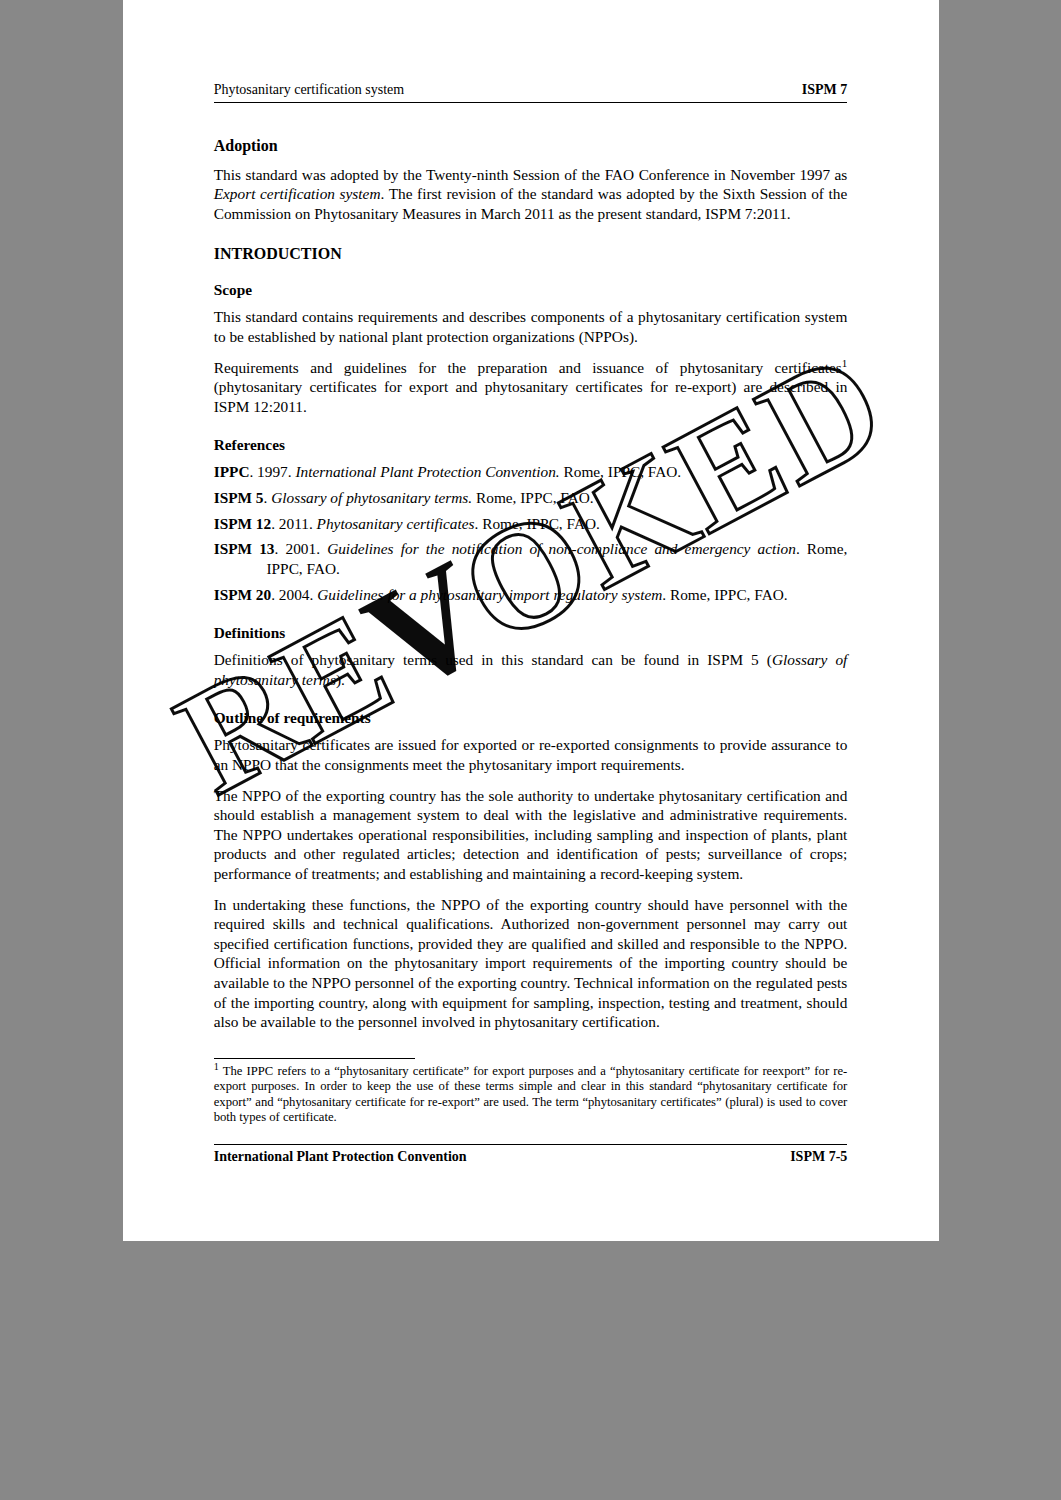Phytosanitary certification system ISPM 7
Adoption
This standard was adopted by the Twenty-ninth Session of the FAO Conference in November 1997 as Export certification system. The first revision of the standard was adopted by the Sixth Session of the Commission on Phytosanitary Measures in March 2011 as the present standard, ISPM 7:2011.
INTRODUCTION
Scope
This standard contains requirements and describes components of a phytosanitary certification system to be established by national plant protection organizations (NPPOs).
Requirements and guidelines for the preparation and issuance of phytosanitary certificates1 (phytosanitary certificates for export and phytosanitary certificates for re-export) are described in ISPM 12:2011.
References
IPPC. 1997. International Plant Protection Convention. Rome, IPPC, FAO.
ISPM 5. Glossary of phytosanitary terms. Rome, IPPC, FAO.
ISPM 12. 2011. Phytosanitary certificates. Rome, IPPC, FAO.
ISPM 13. 2001. Guidelines for the notification of non-compliance and emergency action. Rome, IPPC, FAO.
ISPM 20. 2004. Guidelines for a phytosanitary import regulatory system. Rome, IPPC, FAO.
Definitions
Definitions of phytosanitary terms used in this standard can be found in ISPM 5 (Glossary of phytosanitary terms).
Outline of requirements
Phytosanitary certificates are issued for exported or re-exported consignments to provide assurance to an NPPO that the consignments meet the phytosanitary import requirements.
The NPPO of the exporting country has the sole authority to undertake phytosanitary certification and should establish a management system to deal with the legislative and administrative requirements. The NPPO undertakes operational responsibilities, including sampling and inspection of plants, plant products and other regulated articles; detection and identification of pests; surveillance of crops; performance of treatments; and establishing and maintaining a record-keeping system.
In undertaking these functions, the NPPO of the exporting country should have personnel with the required skills and technical qualifications. Authorized non-government personnel may carry out specified certification functions, provided they are qualified and skilled and responsible to the NPPO. Official information on the phytosanitary import requirements of the importing country should be available to the NPPO personnel of the exporting country. Technical information on the regulated pests of the importing country, along with equipment for sampling, inspection, testing and treatment, should also be available to the personnel involved in phytosanitary certification.
1 The IPPC refers to a “phytosanitary certificate” for export purposes and a “phytosanitary certificate for reexport” for re-export purposes. In order to keep the use of these terms simple and clear in this standard “phytosanitary certificate for export” and “phytosanitary certificate for re-export” are used. The term “phytosanitary certificates” (plural) is used to cover both types of certificate.
International Plant Protection Convention ISPM 7-5
REVOKED